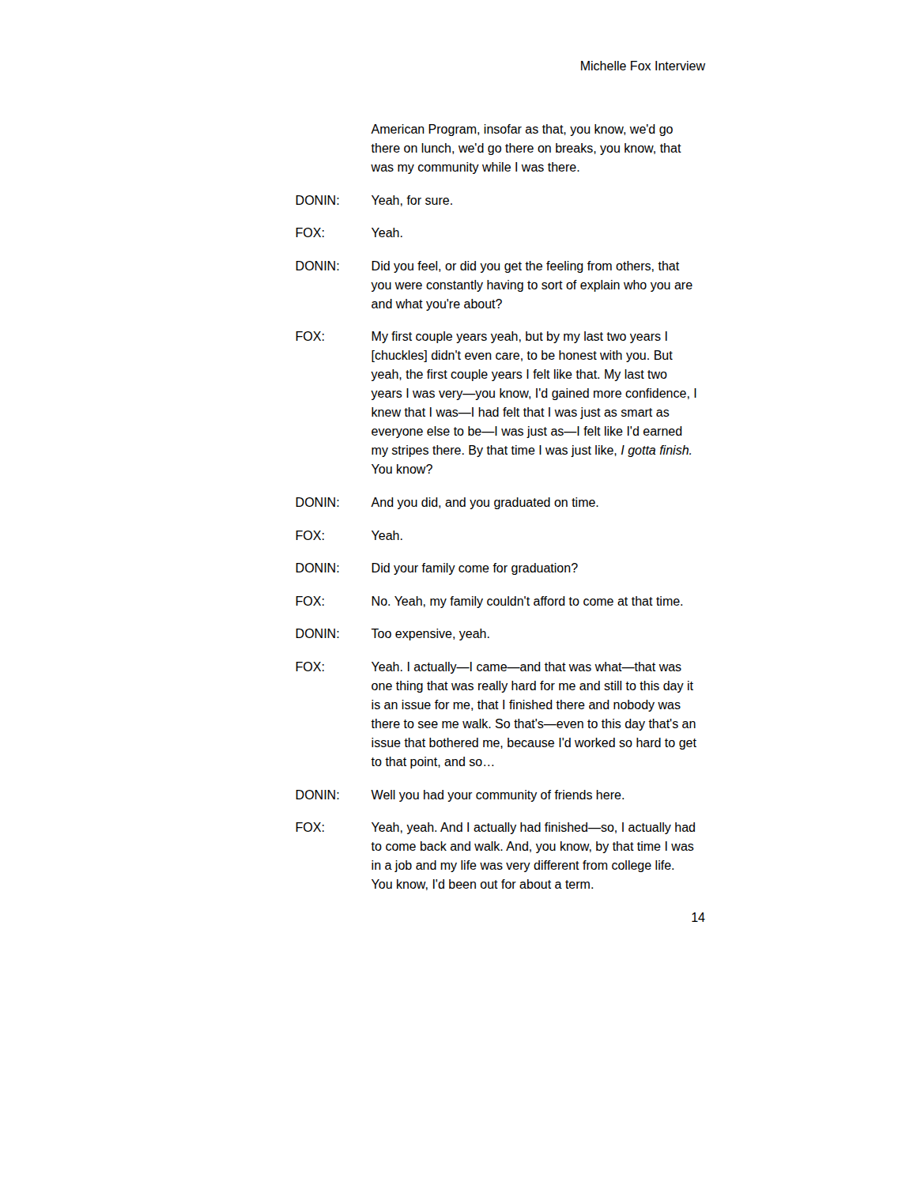Michelle Fox Interview
American Program, insofar as that, you know, we'd go there on lunch, we'd go there on breaks, you know, that was my community while I was there.
DONIN:
Yeah, for sure.
FOX:
Yeah.
DONIN:
Did you feel, or did you get the feeling from others, that you were constantly having to sort of explain who you are and what you're about?
FOX:
My first couple years yeah, but by my last two years I [chuckles] didn't even care, to be honest with you. But yeah, the first couple years I felt like that. My last two years I was very—you know, I'd gained more confidence, I knew that I was—I had felt that I was just as smart as everyone else to be—I was just as—I felt like I'd earned my stripes there. By that time I was just like, I gotta finish. You know?
DONIN:
And you did, and you graduated on time.
FOX:
Yeah.
DONIN:
Did your family come for graduation?
FOX:
No. Yeah, my family couldn't afford to come at that time.
DONIN:
Too expensive, yeah.
FOX:
Yeah. I actually—I came—and that was what—that was one thing that was really hard for me and still to this day it is an issue for me, that I finished there and nobody was there to see me walk. So that's—even to this day that's an issue that bothered me, because I'd worked so hard to get to that point, and so…
DONIN:
Well you had your community of friends here.
FOX:
Yeah, yeah. And I actually had finished—so, I actually had to come back and walk. And, you know, by that time I was in a job and my life was very different from college life. You know, I'd been out for about a term.
14